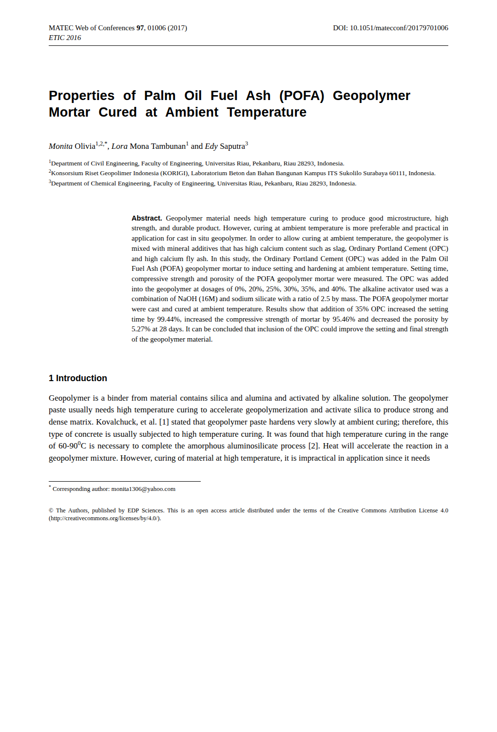MATEC Web of Conferences 97, 01006 (2017)
ETIC 2016
DOI: 10.1051/matecconf/20179701006
Properties of Palm Oil Fuel Ash (POFA) Geopolymer Mortar Cured at Ambient Temperature
Monita Olivia1,2,*, Lora Mona Tambunan1 and Edy Saputra3
1Department of Civil Engineering, Faculty of Engineering, Universitas Riau, Pekanbaru, Riau 28293, Indonesia.
2Konsorsium Riset Geopolimer Indonesia (KORIGI), Laboratorium Beton dan Bahan Bangunan Kampus ITS Sukolilo Surabaya 60111, Indonesia.
3Department of Chemical Engineering, Faculty of Engineering, Universitas Riau, Pekanbaru, Riau 28293, Indonesia.
Abstract. Geopolymer material needs high temperature curing to produce good microstructure, high strength, and durable product. However, curing at ambient temperature is more preferable and practical in application for cast in situ geopolymer. In order to allow curing at ambient temperature, the geopolymer is mixed with mineral additives that has high calcium content such as slag, Ordinary Portland Cement (OPC) and high calcium fly ash. In this study, the Ordinary Portland Cement (OPC) was added in the Palm Oil Fuel Ash (POFA) geopolymer mortar to induce setting and hardening at ambient temperature. Setting time, compressive strength and porosity of the POFA geopolymer mortar were measured. The OPC was added into the geopolymer at dosages of 0%, 20%, 25%, 30%, 35%, and 40%. The alkaline activator used was a combination of NaOH (16M) and sodium silicate with a ratio of 2.5 by mass. The POFA geopolymer mortar were cast and cured at ambient temperature. Results show that addition of 35% OPC increased the setting time by 99.44%, increased the compressive strength of mortar by 95.46% and decreased the porosity by 5.27% at 28 days. It can be concluded that inclusion of the OPC could improve the setting and final strength of the geopolymer material.
1 Introduction
Geopolymer is a binder from material contains silica and alumina and activated by alkaline solution. The geopolymer paste usually needs high temperature curing to accelerate geopolymerization and activate silica to produce strong and dense matrix. Kovalchuck, et al. [1] stated that geopolymer paste hardens very slowly at ambient curing; therefore, this type of concrete is usually subjected to high temperature curing. It was found that high temperature curing in the range of 60-900C is necessary to complete the amorphous aluminosilicate process [2]. Heat will accelerate the reaction in a geopolymer mixture. However, curing of material at high temperature, it is impractical in application since it needs
* Corresponding author: monita1306@yahoo.com
© The Authors, published by EDP Sciences. This is an open access article distributed under the terms of the Creative Commons Attribution License 4.0 (http://creativecommons.org/licenses/by/4.0/).